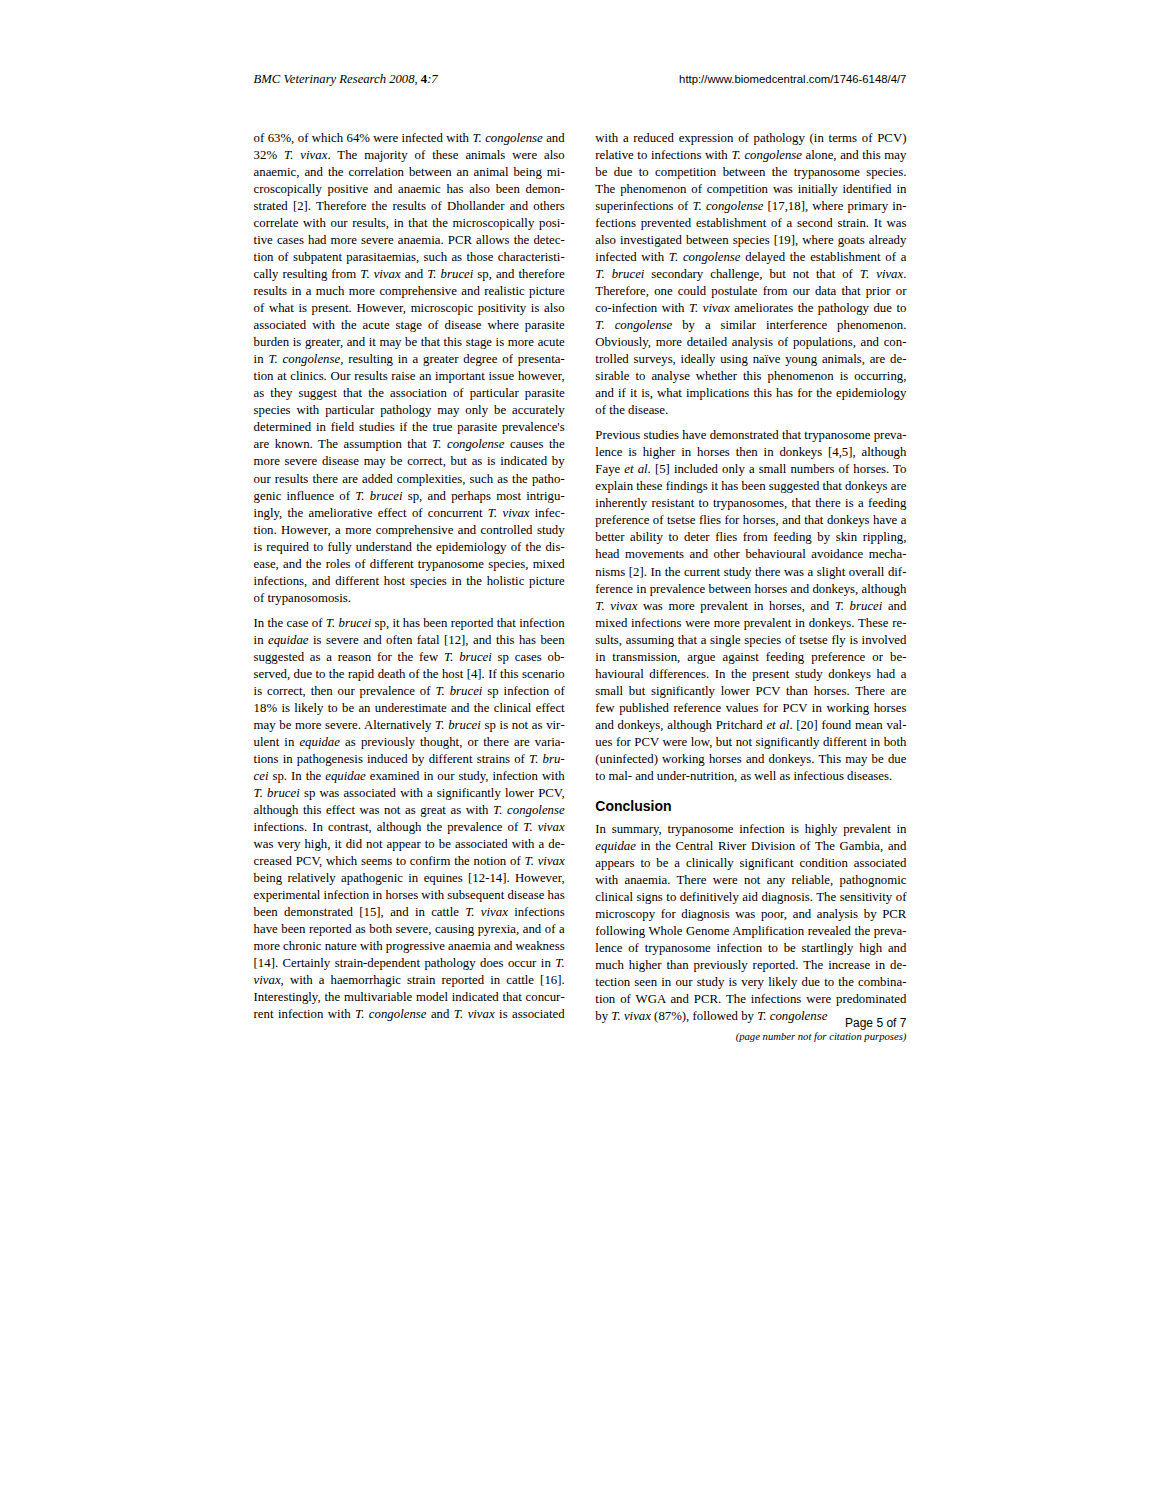BMC Veterinary Research 2008, 4:7
http://www.biomedcentral.com/1746-6148/4/7
of 63%, of which 64% were infected with T. congolense and 32% T. vivax. The majority of these animals were also anaemic, and the correlation between an animal being microscopically positive and anaemic has also been demonstrated [2]. Therefore the results of Dhollander and others correlate with our results, in that the microscopically positive cases had more severe anaemia. PCR allows the detection of subpatent parasitaemias, such as those characteristically resulting from T. vivax and T. brucei sp, and therefore results in a much more comprehensive and realistic picture of what is present. However, microscopic positivity is also associated with the acute stage of disease where parasite burden is greater, and it may be that this stage is more acute in T. congolense, resulting in a greater degree of presentation at clinics. Our results raise an important issue however, as they suggest that the association of particular parasite species with particular pathology may only be accurately determined in field studies if the true parasite prevalence's are known. The assumption that T. congolense causes the more severe disease may be correct, but as is indicated by our results there are added complexities, such as the pathogenic influence of T. brucei sp, and perhaps most intriguingly, the ameliorative effect of concurrent T. vivax infection. However, a more comprehensive and controlled study is required to fully understand the epidemiology of the disease, and the roles of different trypanosome species, mixed infections, and different host species in the holistic picture of trypanosomosis.
In the case of T. brucei sp, it has been reported that infection in equidae is severe and often fatal [12], and this has been suggested as a reason for the few T. brucei sp cases observed, due to the rapid death of the host [4]. If this scenario is correct, then our prevalence of T. brucei sp infection of 18% is likely to be an underestimate and the clinical effect may be more severe. Alternatively T. brucei sp is not as virulent in equidae as previously thought, or there are variations in pathogenesis induced by different strains of T. brucei sp. In the equidae examined in our study, infection with T. brucei sp was associated with a significantly lower PCV, although this effect was not as great as with T. congolense infections. In contrast, although the prevalence of T. vivax was very high, it did not appear to be associated with a decreased PCV, which seems to confirm the notion of T. vivax being relatively apathogenic in equines [12-14]. However, experimental infection in horses with subsequent disease has been demonstrated [15], and in cattle T. vivax infections have been reported as both severe, causing pyrexia, and of a more chronic nature with progressive anaemia and weakness [14]. Certainly strain-dependent pathology does occur in T. vivax, with a haemorrhagic strain reported in cattle [16]. Interestingly, the multivariable model indicated that concurrent infection with T. congolense and T. vivax is associated with a reduced expression of pathology (in terms of PCV) relative to infections with T. congolense alone, and this may be due to competition between the trypanosome species. The phenomenon of competition was initially identified in superinfections of T. congolense [17,18], where primary infections prevented establishment of a second strain. It was also investigated between species [19], where goats already infected with T. congolense delayed the establishment of a T. brucei secondary challenge, but not that of T. vivax. Therefore, one could postulate from our data that prior or co-infection with T. vivax ameliorates the pathology due to T. congolense by a similar interference phenomenon. Obviously, more detailed analysis of populations, and controlled surveys, ideally using naïve young animals, are desirable to analyse whether this phenomenon is occurring, and if it is, what implications this has for the epidemiology of the disease.
Previous studies have demonstrated that trypanosome prevalence is higher in horses then in donkeys [4,5], although Faye et al. [5] included only a small numbers of horses. To explain these findings it has been suggested that donkeys are inherently resistant to trypanosomes, that there is a feeding preference of tsetse flies for horses, and that donkeys have a better ability to deter flies from feeding by skin rippling, head movements and other behavioural avoidance mechanisms [2]. In the current study there was a slight overall difference in prevalence between horses and donkeys, although T. vivax was more prevalent in horses, and T. brucei and mixed infections were more prevalent in donkeys. These results, assuming that a single species of tsetse fly is involved in transmission, argue against feeding preference or behavioural differences. In the present study donkeys had a small but significantly lower PCV than horses. There are few published reference values for PCV in working horses and donkeys, although Pritchard et al. [20] found mean values for PCV were low, but not significantly different in both (uninfected) working horses and donkeys. This may be due to mal- and under-nutrition, as well as infectious diseases.
Conclusion
In summary, trypanosome infection is highly prevalent in equidae in the Central River Division of The Gambia, and appears to be a clinically significant condition associated with anaemia. There were not any reliable, pathognomic clinical signs to definitively aid diagnosis. The sensitivity of microscopy for diagnosis was poor, and analysis by PCR following Whole Genome Amplification revealed the prevalence of trypanosome infection to be startlingly high and much higher than previously reported. The increase in detection seen in our study is very likely due to the combination of WGA and PCR. The infections were predominated by T. vivax (87%), followed by T. congolense
Page 5 of 7
(page number not for citation purposes)